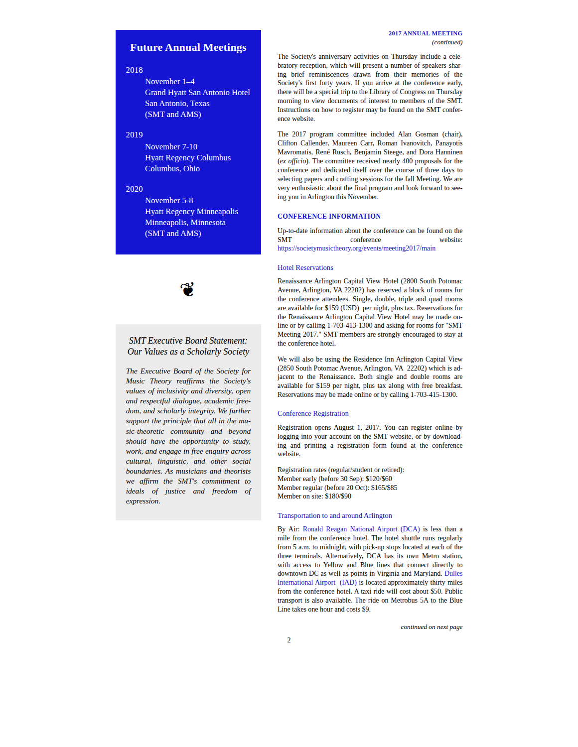Future Annual Meetings
2018
November 1–4
Grand Hyatt San Antonio Hotel
San Antonio, Texas
(SMT and AMS)
2019
November 7-10
Hyatt Regency Columbus
Columbus, Ohio
2020
November 5-8
Hyatt Regency Minneapolis
Minneapolis, Minnesota
(SMT and AMS)
❦
SMT Executive Board Statement:
Our Values as a Scholarly Society
The Executive Board of the Society for Music Theory reaffirms the Society's values of inclusivity and diversity, open and respectful dialogue, academic freedom, and scholarly integrity. We further support the principle that all in the music-theoretic community and beyond should have the opportunity to study, work, and engage in free enquiry across cultural, linguistic, and other social boundaries. As musicians and theorists we affirm the SMT's commitment to ideals of justice and freedom of expression.
2017 ANNUAL MEETING (continued)
The Society's anniversary activities on Thursday include a celebratory reception, which will present a number of speakers sharing brief reminiscences drawn from their memories of the Society's first forty years. If you arrive at the conference early, there will be a special trip to the Library of Congress on Thursday morning to view documents of interest to members of the SMT. Instructions on how to register may be found on the SMT conference website.
The 2017 program committee included Alan Gosman (chair), Clifton Callender, Maureen Carr, Roman Ivanovitch, Panayotis Mavromatis, René Rusch, Benjamin Steege, and Dora Hanninen (ex officio). The committee received nearly 400 proposals for the conference and dedicated itself over the course of three days to selecting papers and crafting sessions for the fall Meeting. We are very enthusiastic about the final program and look forward to seeing you in Arlington this November.
CONFERENCE INFORMATION
Up-to-date information about the conference can be found on the SMT conference website: https://societymusictheory.org/events/meeting2017/main
Hotel Reservations
Renaissance Arlington Capital View Hotel (2800 South Potomac Avenue, Arlington, VA 22202) has reserved a block of rooms for the conference attendees. Single, double, triple and quad rooms are available for $159 (USD) per night, plus tax. Reservations for the Renaissance Arlington Capital View Hotel may be made online or by calling 1-703-413-1300 and asking for rooms for "SMT Meeting 2017." SMT members are strongly encouraged to stay at the conference hotel.
We will also be using the Residence Inn Arlington Capital View (2850 South Potomac Avenue, Arlington, VA 22202) which is adjacent to the Renaissance. Both single and double rooms are available for $159 per night, plus tax along with free breakfast. Reservations may be made online or by calling 1-703-415-1300.
Conference Registration
Registration opens August 1, 2017. You can register online by logging into your account on the SMT website, or by downloading and printing a registration form found at the conference website.
Registration rates (regular/student or retired):
Member early (before 30 Sep): $120/$60
Member regular (before 20 Oct): $165/$85
Member on site: $180/$90
Transportation to and around Arlington
By Air: Ronald Reagan National Airport (DCA) is less than a mile from the conference hotel. The hotel shuttle runs regularly from 5 a.m. to midnight, with pick-up stops located at each of the three terminals. Alternatively, DCA has its own Metro station, with access to Yellow and Blue lines that connect directly to downtown DC as well as points in Virginia and Maryland. Dulles International Airport (IAD) is located approximately thirty miles from the conference hotel. A taxi ride will cost about $50. Public transport is also available. The ride on Metrobus 5A to the Blue Line takes one hour and costs $9.
continued on next page
2